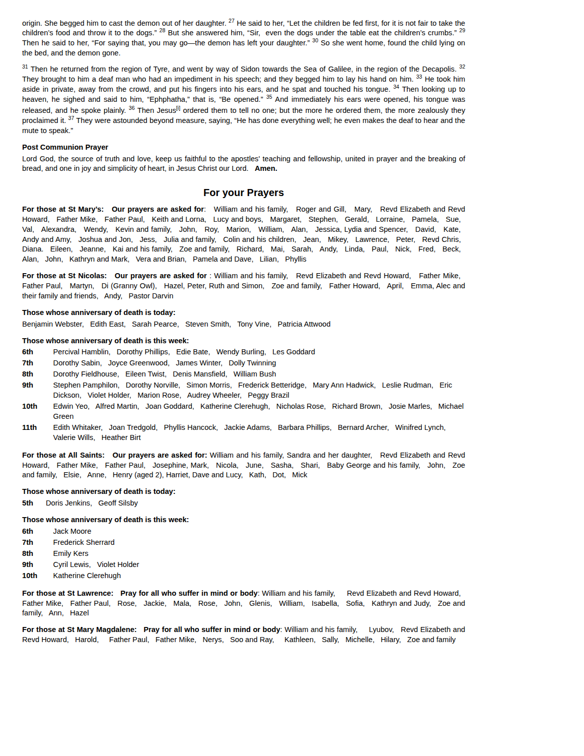origin. She begged him to cast the demon out of her daughter. 27 He said to her, “Let the children be fed first, for it is not fair to take the children’s food and throw it to the dogs.” 28 But she answered him, “Sir, even the dogs under the table eat the children’s crumbs.” 29 Then he said to her, “For saying that, you may go—the demon has left your daughter.” 30 So she went home, found the child lying on the bed, and the demon gone.
31 Then he returned from the region of Tyre, and went by way of Sidon towards the Sea of Galilee, in the region of the Decapolis. 32 They brought to him a deaf man who had an impediment in his speech; and they begged him to lay his hand on him. 33 He took him aside in private, away from the crowd, and put his fingers into his ears, and he spat and touched his tongue. 34 Then looking up to heaven, he sighed and said to him, “Ephphatha,” that is, “Be opened.” 35 And immediately his ears were opened, his tongue was released, and he spoke plainly. 36 Then Jesus[i] ordered them to tell no one; but the more he ordered them, the more zealously they proclaimed it. 37 They were astounded beyond measure, saying, “He has done everything well; he even makes the deaf to hear and the mute to speak.”
Post Communion Prayer
Lord God, the source of truth and love, keep us faithful to the apostles' teaching and fellowship, united in prayer and the breaking of bread, and one in joy and simplicity of heart, in Jesus Christ our Lord. Amen.
For your Prayers
For those at St Mary’s: Our prayers are asked for: William and his family, Roger and Gill, Mary, Revd Elizabeth and Revd Howard, Father Mike, Father Paul, Keith and Lorna, Lucy and boys, Margaret, Stephen, Gerald, Lorraine, Pamela, Sue, Val, Alexandra, Wendy, Kevin and family, John, Roy, Marion, William, Alan, Jessica, Lydia and Spencer, David, Kate, Andy and Amy, Joshua and Jon, Jess, Julia and family, Colin and his children, Jean, Mikey, Lawrence, Peter, Revd Chris, Diana. Eileen, Jeanne, Kai and his family, Zoe and family, Richard, Mai, Sarah, Andy, Linda, Paul, Nick, Fred, Beck, Alan, John, Kathryn and Mark, Vera and Brian, Pamela and Dave, Lilian, Phyllis
For those at St Nicolas: Our prayers are asked for : William and his family, Revd Elizabeth and Revd Howard, Father Mike, Father Paul, Martyn, Di (Granny Owl), Hazel, Peter, Ruth and Simon, Zoe and family, Father Howard, April, Emma, Alec and their family and friends, Andy, Pastor Darvin
Those whose anniversary of death is today:
Benjamin Webster, Edith East, Sarah Pearce, Steven Smith, Tony Vine, Patricia Attwood
Those whose anniversary of death is this week:
| 6th | Percival Hamblin, Dorothy Phillips, Edie Bate, Wendy Burling, Les Goddard |
| 7th | Dorothy Sabin, Joyce Greenwood, James Winter, Dolly Twinning |
| 8th | Dorothy Fieldhouse, Eileen Twist, Denis Mansfield, William Bush |
| 9th | Stephen Pamphilon, Dorothy Norville, Simon Morris, Frederick Betteridge, Mary Ann Hadwick, Leslie Rudman, Eric Dickson, Violet Holder, Marion Rose, Audrey Wheeler, Peggy Brazil |
| 10th | Edwin Yeo, Alfred Martin, Joan Goddard, Katherine Clerehugh, Nicholas Rose, Richard Brown, Josie Marles, Michael Green |
| 11th | Edith Whitaker, Joan Tredgold, Phyllis Hancock, Jackie Adams, Barbara Phillips, Bernard Archer, Winifred Lynch, Valerie Wills, Heather Birt |
For those at All Saints: Our prayers are asked for: William and his family, Sandra and her daughter, Revd Elizabeth and Revd Howard, Father Mike, Father Paul, Josephine, Mark, Nicola, June, Sasha, Shari, Baby George and his family, John, Zoe and family, Elsie, Anne, Henry (aged 2), Harriet, Dave and Lucy, Kath, Dot, Mick
Those whose anniversary of death is today:
5th Doris Jenkins, Geoff Silsby
Those whose anniversary of death is this week:
| 6th | Jack Moore |
| 7th | Frederick Sherrard |
| 8th | Emily Kers |
| 9th | Cyril Lewis, Violet Holder |
| 10th | Katherine Clerehugh |
For those at St Lawrence: Pray for all who suffer in mind or body: William and his family, Revd Elizabeth and Revd Howard, Father Mike, Father Paul, Rose, Jackie, Mala, Rose, John, Glenis, William, Isabella, Sofia, Kathryn and Judy, Zoe and family, Ann, Hazel
For those at St Mary Magdalene: Pray for all who suffer in mind or body: William and his family, Lyubov, Revd Elizabeth and Revd Howard, Harold, Father Paul, Father Mike, Nerys, Soo and Ray, Kathleen, Sally, Michelle, Hilary, Zoe and family